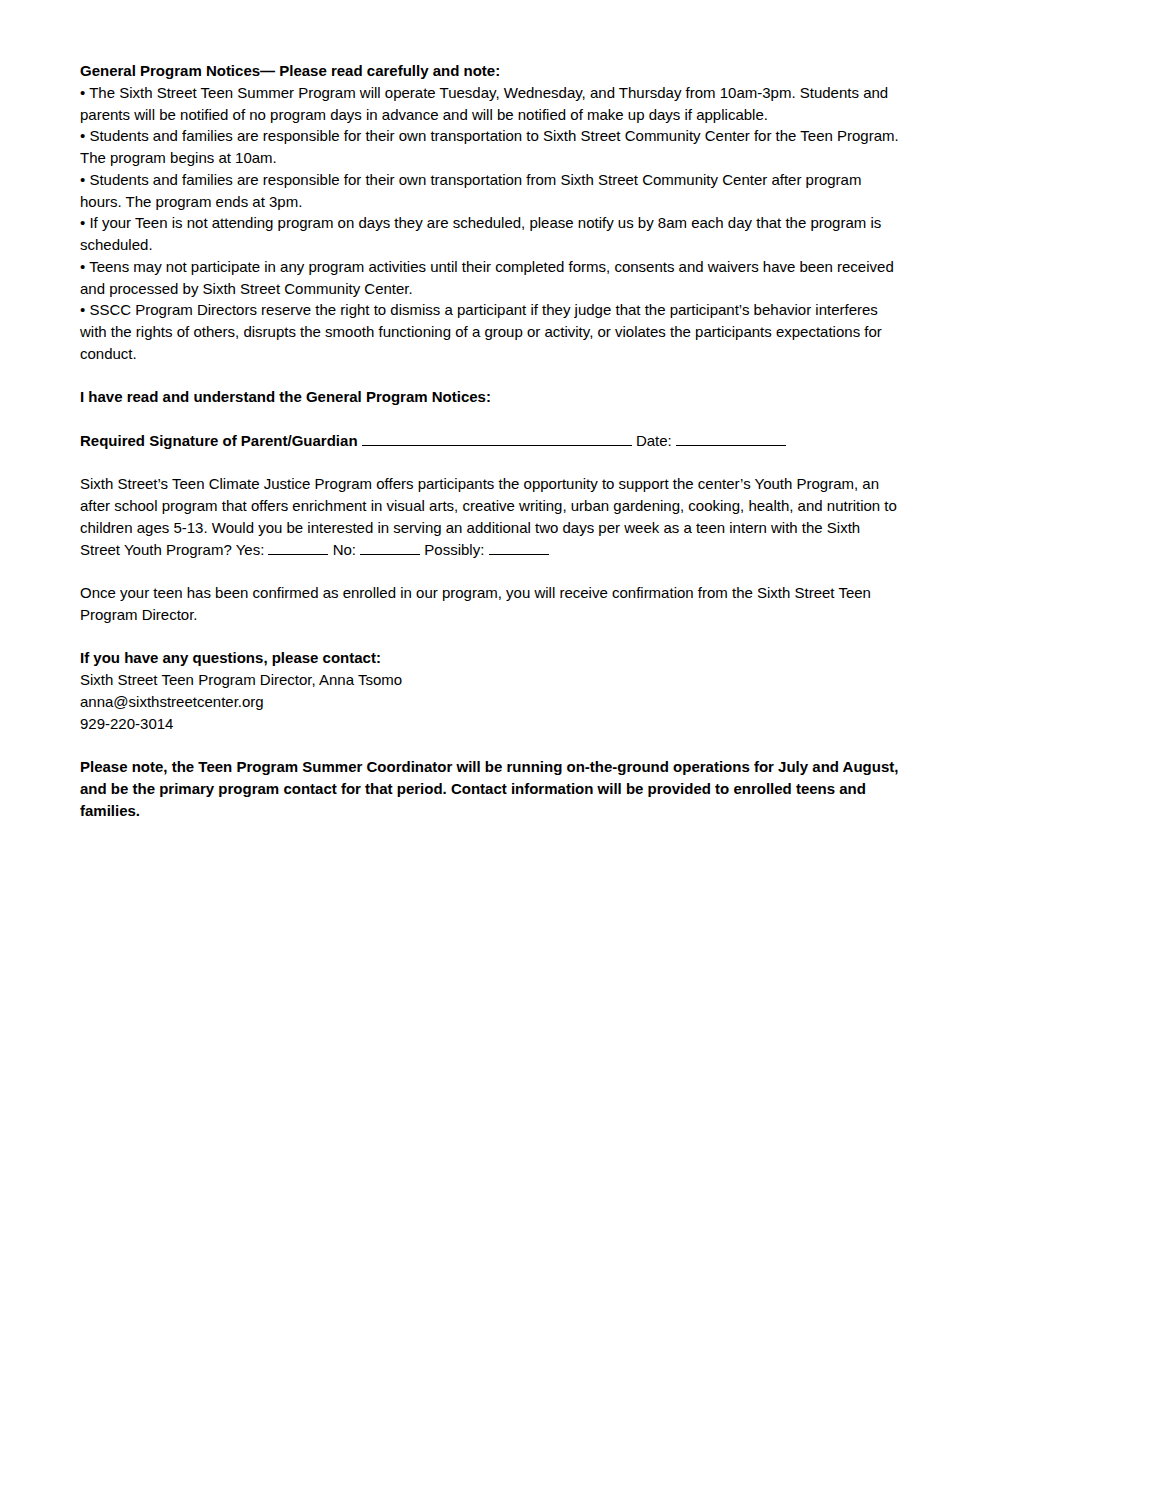General Program Notices— Please read carefully and note:
• The Sixth Street Teen Summer Program will operate Tuesday, Wednesday, and Thursday from 10am-3pm. Students and parents will be notified of no program days in advance and will be notified of make up days if applicable.
• Students and families are responsible for their own transportation to Sixth Street Community Center for the Teen Program. The program begins at 10am.
• Students and families are responsible for their own transportation from Sixth Street Community Center after program hours. The program ends at 3pm.
• If your Teen is not attending program on days they are scheduled, please notify us by 8am each day that the program is scheduled.
• Teens may not participate in any program activities until their completed forms, consents and waivers have been received and processed by Sixth Street Community Center.
• SSCC Program Directors reserve the right to dismiss a participant if they judge that the participant’s behavior interferes with the rights of others, disrupts the smooth functioning of a group or activity, or violates the participants expectations for conduct.
I have read and understand the General Program Notices:
Required Signature of Parent/Guardian Date:
Sixth Street’s Teen Climate Justice Program offers participants the opportunity to support the center’s Youth Program, an after school program that offers enrichment in visual arts, creative writing, urban gardening, cooking, health, and nutrition to children ages 5-13. Would you be interested in serving an additional two days per week as a teen intern with the Sixth Street Youth Program? Yes: No: Possibly:
Once your teen has been confirmed as enrolled in our program, you will receive confirmation from the Sixth Street Teen Program Director.
If you have any questions, please contact:
Sixth Street Teen Program Director, Anna Tsomo
anna@sixthstreetcenter.org
929-220-3014
Please note, the Teen Program Summer Coordinator will be running on-the-ground operations for July and August, and be the primary program contact for that period. Contact information will be provided to enrolled teens and families.